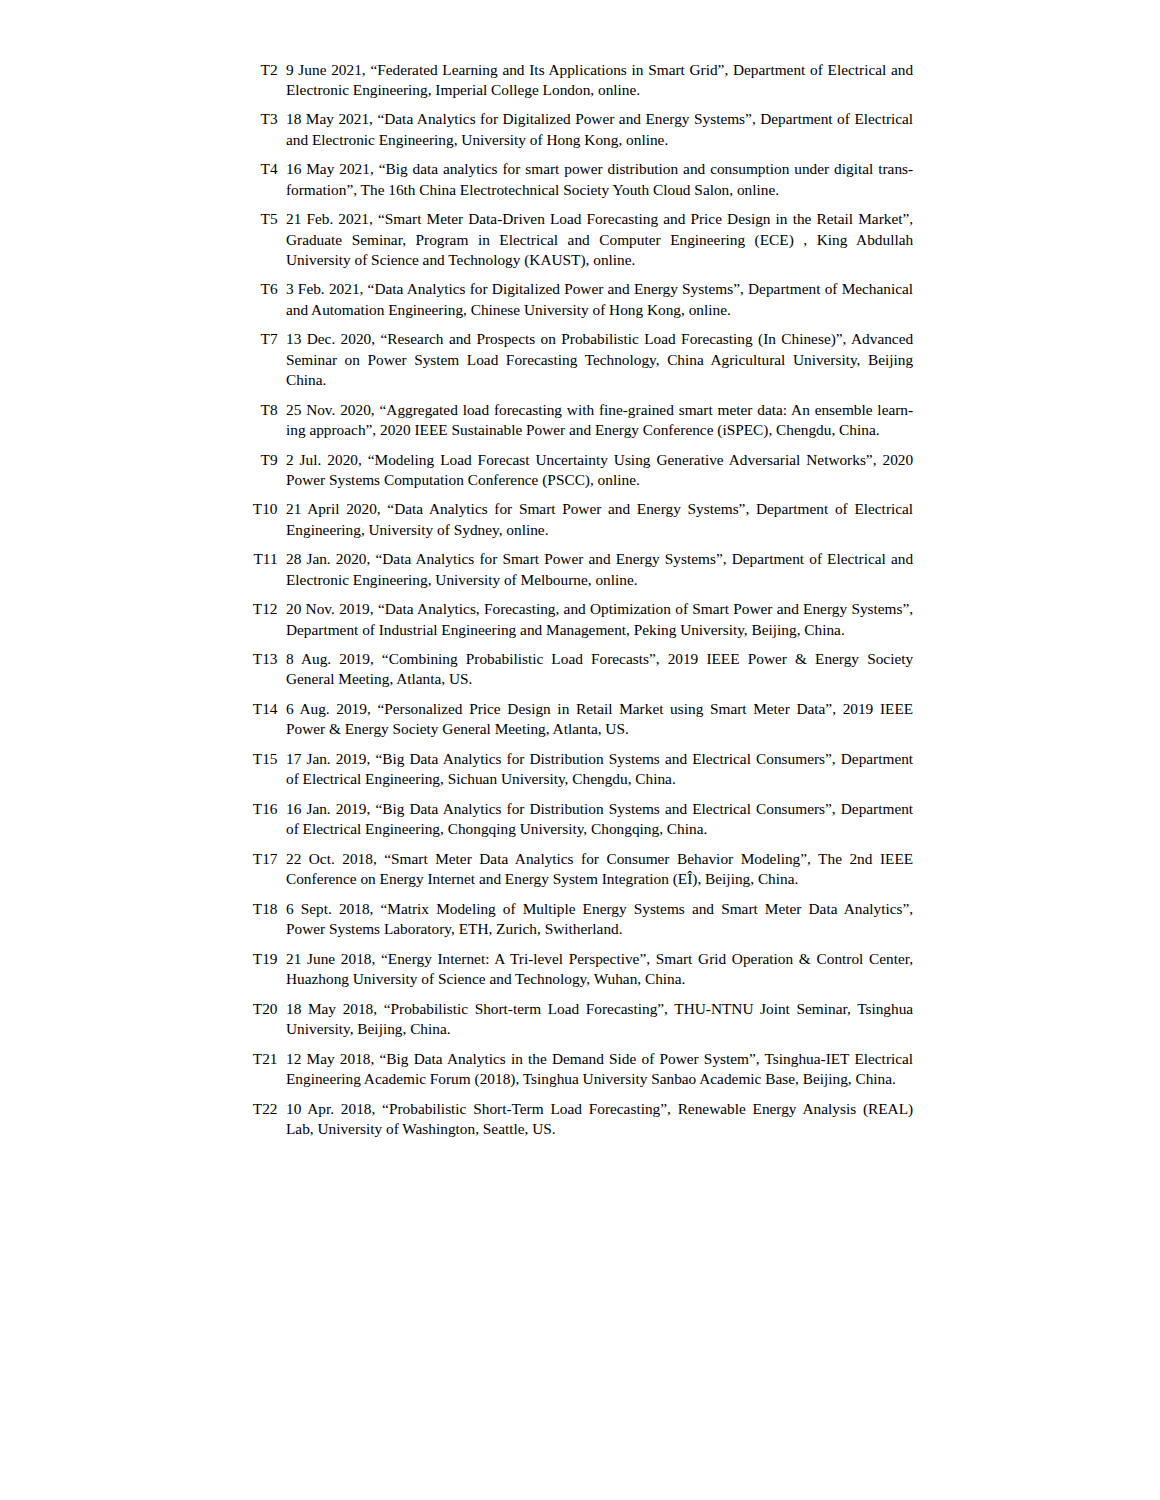T2 9 June 2021, “Federated Learning and Its Applications in Smart Grid”, Department of Electrical and Electronic Engineering, Imperial College London, online.
T3 18 May 2021, “Data Analytics for Digitalized Power and Energy Systems”, Department of Electrical and Electronic Engineering, University of Hong Kong, online.
T4 16 May 2021, “Big data analytics for smart power distribution and consumption under digital transformation”, The 16th China Electrotechnical Society Youth Cloud Salon, online.
T5 21 Feb. 2021, “Smart Meter Data-Driven Load Forecasting and Price Design in the Retail Market”, Graduate Seminar, Program in Electrical and Computer Engineering (ECE) , King Abdullah University of Science and Technology (KAUST), online.
T6 3 Feb. 2021, “Data Analytics for Digitalized Power and Energy Systems”, Department of Mechanical and Automation Engineering, Chinese University of Hong Kong, online.
T7 13 Dec. 2020, “Research and Prospects on Probabilistic Load Forecasting (In Chinese)”, Advanced Seminar on Power System Load Forecasting Technology, China Agricultural University, Beijing China.
T8 25 Nov. 2020, “Aggregated load forecasting with fine-grained smart meter data: An ensemble learning approach”, 2020 IEEE Sustainable Power and Energy Conference (iSPEC), Chengdu, China.
T9 2 Jul. 2020, “Modeling Load Forecast Uncertainty Using Generative Adversarial Networks”, 2020 Power Systems Computation Conference (PSCC), online.
T10 21 April 2020, “Data Analytics for Smart Power and Energy Systems”, Department of Electrical Engineering, University of Sydney, online.
T11 28 Jan. 2020, “Data Analytics for Smart Power and Energy Systems”, Department of Electrical and Electronic Engineering, University of Melbourne, online.
T12 20 Nov. 2019, “Data Analytics, Forecasting, and Optimization of Smart Power and Energy Systems”, Department of Industrial Engineering and Management, Peking University, Beijing, China.
T13 8 Aug. 2019, “Combining Probabilistic Load Forecasts”, 2019 IEEE Power & Energy Society General Meeting, Atlanta, US.
T14 6 Aug. 2019, “Personalized Price Design in Retail Market using Smart Meter Data”, 2019 IEEE Power & Energy Society General Meeting, Atlanta, US.
T15 17 Jan. 2019, “Big Data Analytics for Distribution Systems and Electrical Consumers”, Department of Electrical Engineering, Sichuan University, Chengdu, China.
T16 16 Jan. 2019, “Big Data Analytics for Distribution Systems and Electrical Consumers”, Department of Electrical Engineering, Chongqing University, Chongqing, China.
T17 22 Oct. 2018, “Smart Meter Data Analytics for Consumer Behavior Modeling”, The 2nd IEEE Conference on Energy Internet and Energy System Integration (EÎ), Beijing, China.
T18 6 Sept. 2018, “Matrix Modeling of Multiple Energy Systems and Smart Meter Data Analytics”, Power Systems Laboratory, ETH, Zurich, Switherland.
T19 21 June 2018, “Energy Internet: A Tri-level Perspective”, Smart Grid Operation & Control Center, Huazhong University of Science and Technology, Wuhan, China.
T20 18 May 2018, “Probabilistic Short-term Load Forecasting”, THU-NTNU Joint Seminar, Tsinghua University, Beijing, China.
T21 12 May 2018, “Big Data Analytics in the Demand Side of Power System”, Tsinghua-IET Electrical Engineering Academic Forum (2018), Tsinghua University Sanbao Academic Base, Beijing, China.
T22 10 Apr. 2018, “Probabilistic Short-Term Load Forecasting”, Renewable Energy Analysis (REAL) Lab, University of Washington, Seattle, US.